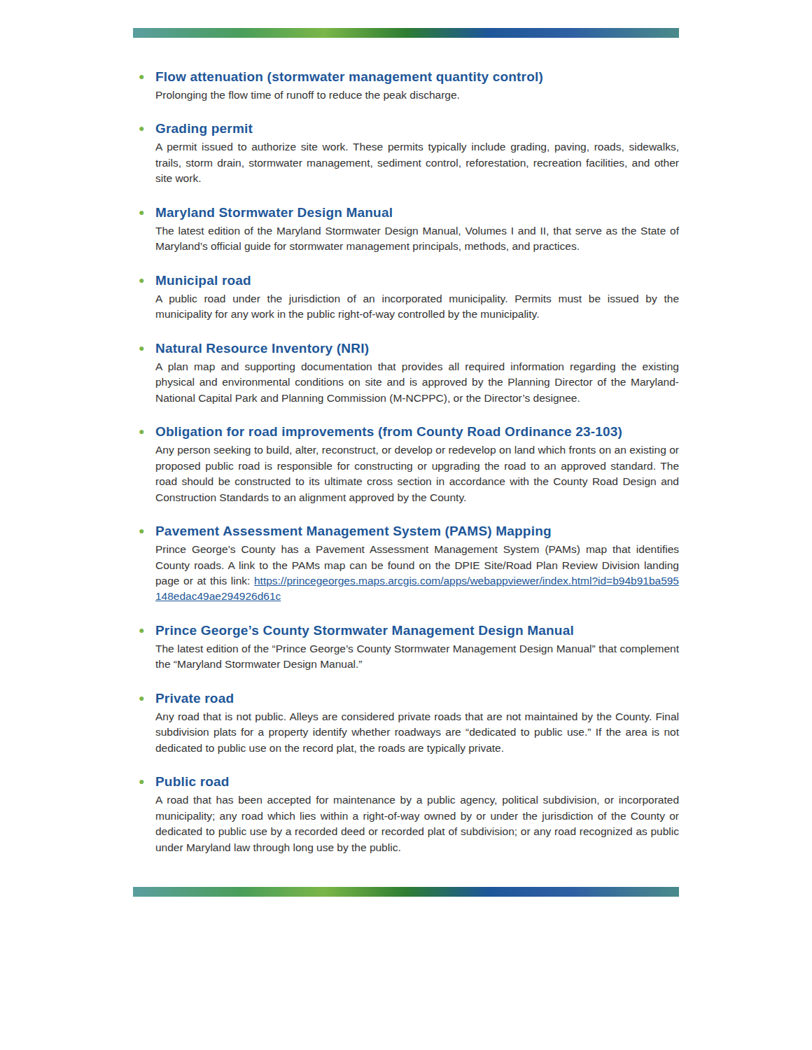Flow attenuation (stormwater management quantity control)
Prolonging the flow time of runoff to reduce the peak discharge.
Grading permit
A permit issued to authorize site work. These permits typically include grading, paving, roads, sidewalks, trails, storm drain, stormwater management, sediment control, reforestation, recreation facilities, and other site work.
Maryland Stormwater Design Manual
The latest edition of the Maryland Stormwater Design Manual, Volumes I and II, that serve as the State of Maryland’s official guide for stormwater management principals, methods, and practices.
Municipal road
A public road under the jurisdiction of an incorporated municipality. Permits must be issued by the municipality for any work in the public right-of-way controlled by the municipality.
Natural Resource Inventory (NRI)
A plan map and supporting documentation that provides all required information regarding the existing physical and environmental conditions on site and is approved by the Planning Director of the Maryland-National Capital Park and Planning Commission (M-NCPPC), or the Director’s designee.
Obligation for road improvements (from County Road Ordinance 23-103)
Any person seeking to build, alter, reconstruct, or develop or redevelop on land which fronts on an existing or proposed public road is responsible for constructing or upgrading the road to an approved standard. The road should be constructed to its ultimate cross section in accordance with the County Road Design and Construction Standards to an alignment approved by the County.
Pavement Assessment Management System (PAMS) Mapping
Prince George’s County has a Pavement Assessment Management System (PAMs) map that identifies County roads. A link to the PAMs map can be found on the DPIE Site/Road Plan Review Division landing page or at this link: https://princegeorges.maps.arcgis.com/apps/webappviewer/index.html?id=b94b91ba595148edac49ae294926d61c
Prince George’s County Stormwater Management Design Manual
The latest edition of the “Prince George’s County Stormwater Management Design Manual” that complement the “Maryland Stormwater Design Manual.”
Private road
Any road that is not public. Alleys are considered private roads that are not maintained by the County. Final subdivision plats for a property identify whether roadways are “dedicated to public use.” If the area is not dedicated to public use on the record plat, the roads are typically private.
Public road
A road that has been accepted for maintenance by a public agency, political subdivision, or incorporated municipality; any road which lies within a right-of-way owned by or under the jurisdiction of the County or dedicated to public use by a recorded deed or recorded plat of subdivision; or any road recognized as public under Maryland law through long use by the public.